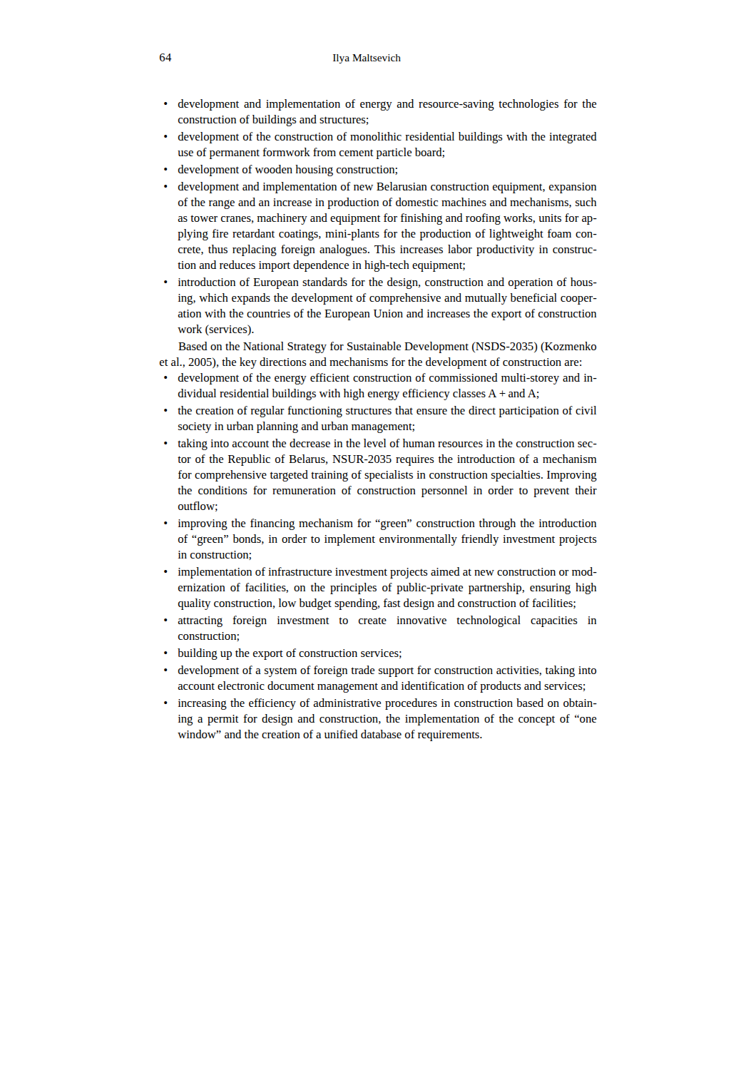64 Ilya Maltsevich
development and implementation of energy and resource-saving technologies for the construction of buildings and structures;
development of the construction of monolithic residential buildings with the integrated use of permanent formwork from cement particle board;
development of wooden housing construction;
development and implementation of new Belarusian construction equipment, expansion of the range and an increase in production of domestic machines and mechanisms, such as tower cranes, machinery and equipment for finishing and roofing works, units for applying fire retardant coatings, mini-plants for the production of lightweight foam concrete, thus replacing foreign analogues. This increases labor productivity in construction and reduces import dependence in high-tech equipment;
introduction of European standards for the design, construction and operation of housing, which expands the development of comprehensive and mutually beneficial cooperation with the countries of the European Union and increases the export of construction work (services).
Based on the National Strategy for Sustainable Development (NSDS-2035) (Kozmenko et al., 2005), the key directions and mechanisms for the development of construction are:
development of the energy efficient construction of commissioned multi-storey and individual residential buildings with high energy efficiency classes A + and A;
the creation of regular functioning structures that ensure the direct participation of civil society in urban planning and urban management;
taking into account the decrease in the level of human resources in the construction sector of the Republic of Belarus, NSUR-2035 requires the introduction of a mechanism for comprehensive targeted training of specialists in construction specialties. Improving the conditions for remuneration of construction personnel in order to prevent their outflow;
improving the financing mechanism for “green” construction through the introduction of “green” bonds, in order to implement environmentally friendly investment projects in construction;
implementation of infrastructure investment projects aimed at new construction or modernization of facilities, on the principles of public-private partnership, ensuring high quality construction, low budget spending, fast design and construction of facilities;
attracting foreign investment to create innovative technological capacities in construction;
building up the export of construction services;
development of a system of foreign trade support for construction activities, taking into account electronic document management and identification of products and services;
increasing the efficiency of administrative procedures in construction based on obtaining a permit for design and construction, the implementation of the concept of “one window” and the creation of a unified database of requirements.